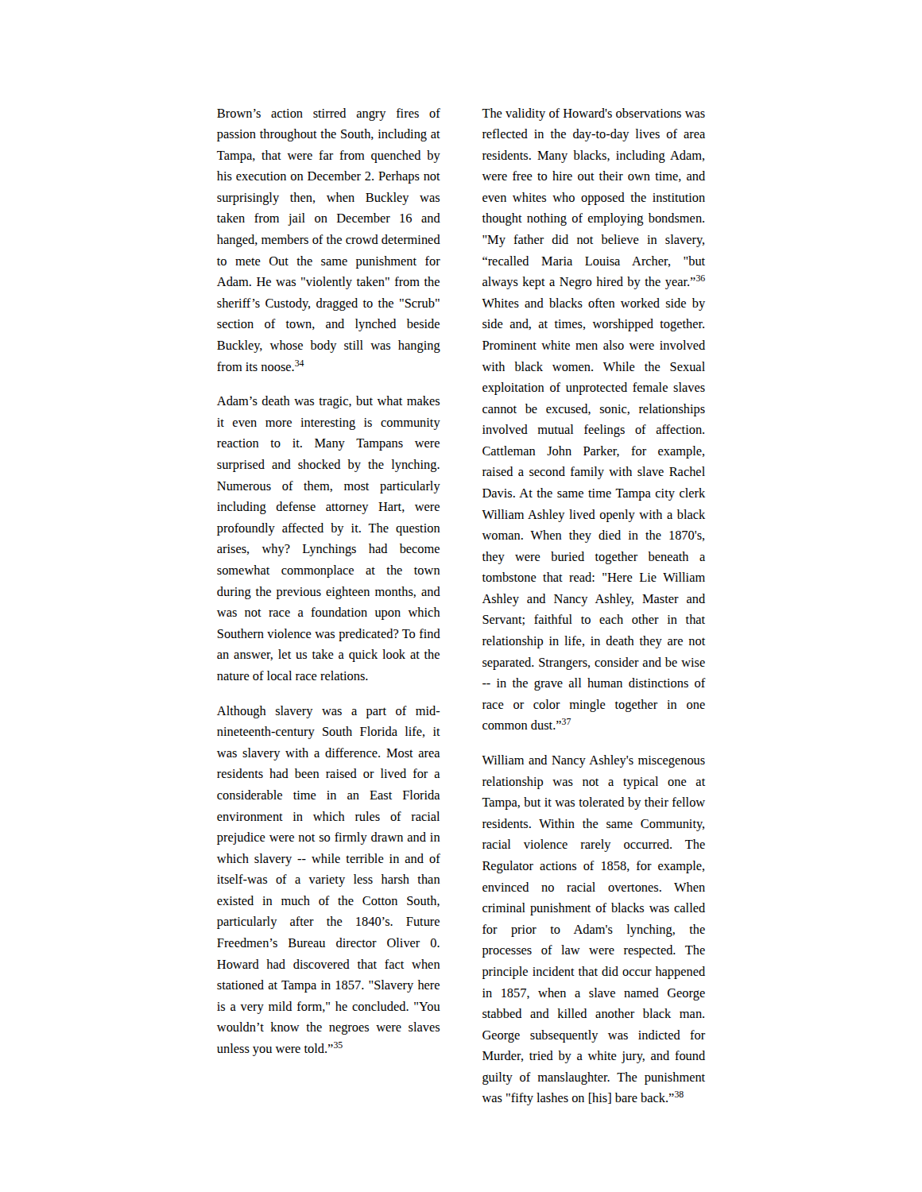Brown’s action stirred angry fires of passion throughout the South, including at Tampa, that were far from quenched by his execution on December 2. Perhaps not surprisingly then, when Buckley was taken from jail on December 16 and hanged, members of the crowd determined to mete Out the same punishment for Adam. He was "violently taken" from the sheriff’s Custody, dragged to the "Scrub" section of town, and lynched beside Buckley, whose body still was hanging from its noose.34
Adam’s death was tragic, but what makes it even more interesting is community reaction to it. Many Tampans were surprised and shocked by the lynching. Numerous of them, most particularly including defense attorney Hart, were profoundly affected by it. The question arises, why? Lynchings had become somewhat commonplace at the town during the previous eighteen months, and was not race a foundation upon which Southern violence was predicated? To find an answer, let us take a quick look at the nature of local race relations.
Although slavery was a part of mid-nineteenth-century South Florida life, it was slavery with a difference. Most area residents had been raised or lived for a considerable time in an East Florida environment in which rules of racial prejudice were not so firmly drawn and in which slavery -- while terrible in and of itself-was of a variety less harsh than existed in much of the Cotton South, particularly after the 1840’s. Future Freedmen’s Bureau director Oliver 0. Howard had discovered that fact when stationed at Tampa in 1857. "Slavery here is a very mild form," he concluded. "You wouldn’t know the negroes were slaves unless you were told.”35
The validity of Howard's observations was reflected in the day-to-day lives of area residents. Many blacks, including Adam, were free to hire out their own time, and even whites who opposed the institution thought nothing of employing bondsmen. "My father did not believe in slavery, “recalled Maria Louisa Archer, "but always kept a Negro hired by the year.”36 Whites and blacks often worked side by side and, at times, worshipped together. Prominent white men also were involved with black women. While the Sexual exploitation of unprotected female slaves cannot be excused, sonic, relationships involved mutual feelings of affection. Cattleman John Parker, for example, raised a second family with slave Rachel Davis. At the same time Tampa city clerk William Ashley lived openly with a black woman. When they died in the 1870's, they were buried together beneath a tombstone that read: "Here Lie William Ashley and Nancy Ashley, Master and Servant; faithful to each other in that relationship in life, in death they are not separated. Strangers, consider and be wise -- in the grave all human distinctions of race or color mingle together in one common dust.”37
William and Nancy Ashley's miscegenous relationship was not a typical one at Tampa, but it was tolerated by their fellow residents. Within the same Community, racial violence rarely occurred. The Regulator actions of 1858, for example, envinced no racial overtones. When criminal punishment of blacks was called for prior to Adam's lynching, the processes of law were respected. The principle incident that did occur happened in 1857, when a slave named George stabbed and killed another black man. George subsequently was indicted for Murder, tried by a white jury, and found guilty of manslaughter. The punishment was "fifty lashes on [his] bare back.”38